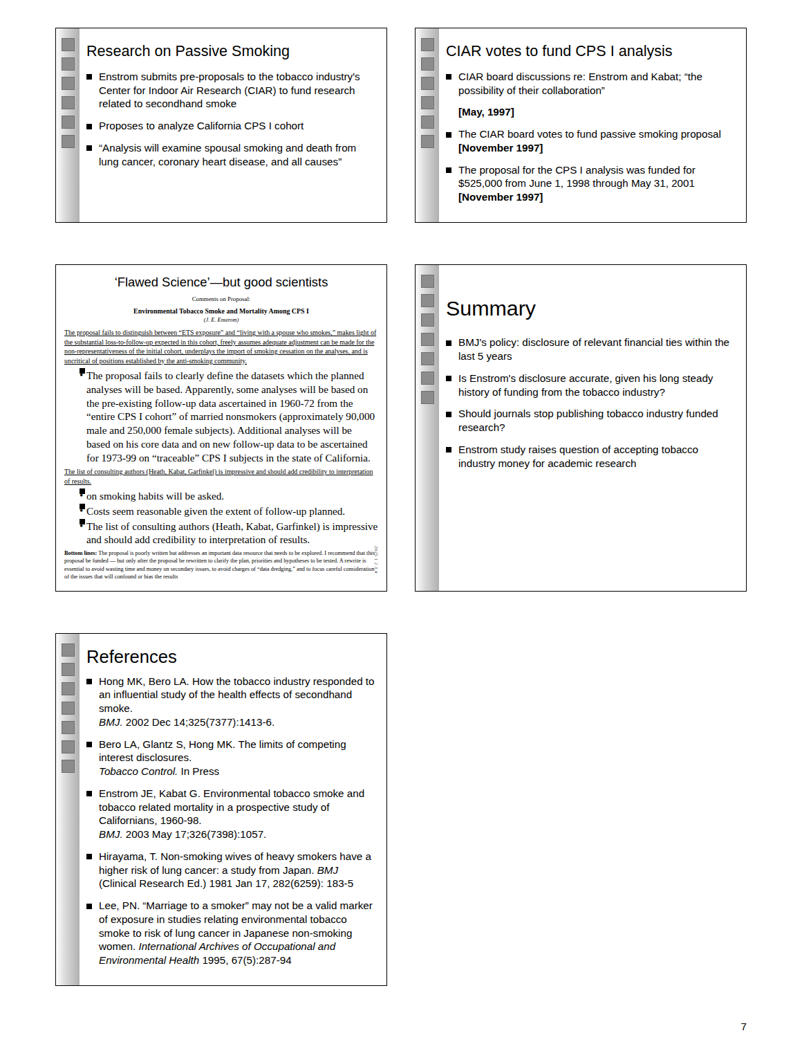Research on Passive Smoking
Enstrom submits pre-proposals to the tobacco industry's Center for Indoor Air Research (CIAR) to fund research related to secondhand smoke
Proposes to analyze California CPS I cohort
“Analysis will examine spousal smoking and death from lung cancer, coronary heart disease, and all causes”
CIAR votes to fund CPS I analysis
CIAR board discussions re: Enstrom and Kabat; “the possibility of their collaboration”
[May, 1997]
The CIAR board votes to fund passive smoking proposal [November 1997]
The proposal for the CPS I analysis was funded for $525,000 from June 1, 1998 through May 31, 2001 [November 1997]
‘Flawed Science’—but good scientists
Comments on Proposal:
Environmental Tobacco Smoke and Mortality Among CPS I
(J. E. Enstrom)
The proposal fails to distinguish between “ETS exposure” and “living with a spouse who smokes,” makes light of the substantial loss-to-follow-up expected in this cohort, freely assumes adequate adjustment can be made for the non-representativeness of the initial cohort, underplays the import of smoking cessation on the analyses, and is uncritical of positions established by the anti-smoking community.
The proposal fails to clearly define the datasets which the planned analyses will be based. Apparently, some analyses will be based on the pre-existing follow-up data ascertained in 1960-72 from the “entire CPS I cohort” of married nonsmokers (approximately 90,000 male and 250,000 female subjects). Additional analyses will be based on his core data and on new follow-up data to be ascertained for 1973-99 on “traceable” CPS I subjects in the state of California.
The list of consulting authors (Heath, Kabat, Garfinkel) is impressive and should add credibility to interpretation of results.
on smoking habits will be asked.
Costs seem reasonable given the extent of follow-up planned.
The list of consulting authors (Heath, Kabat, Garfinkel) is impressive and should add credibility to interpretation of results.
Bottom lines: The proposal is poorly written but addresses an important data resource that needs to be explored. I recommend that this proposal be funded — but only after the proposal be rewritten to clarify the plan, priorities and hypotheses to be tested. A rewrite is essential to avoid wasting time and money on secondary issues, to avoid charges of “data dredging,” and to focus careful consideration of the issues that will confound or bias the results
2025 1 2 3 4
Summary
BMJ's policy: disclosure of relevant financial ties within the last 5 years
Is Enstrom's disclosure accurate, given his long steady history of funding from the tobacco industry?
Should journals stop publishing tobacco industry funded research?
Enstrom study raises question of accepting tobacco industry money for academic research
References
Hong MK, Bero LA. How the tobacco industry responded to an influential study of the health effects of secondhand smoke.
BMJ. 2002 Dec 14;325(7377):1413-6.
Bero LA, Glantz S, Hong MK. The limits of competing interest disclosures.
Tobacco Control. In Press
Enstrom JE, Kabat G. Environmental tobacco smoke and tobacco related mortality in a prospective study of Californians, 1960-98.
BMJ. 2003 May 17;326(7398):1057.
Hirayama, T. Non-smoking wives of heavy smokers have a higher risk of lung cancer: a study from Japan. BMJ (Clinical Research Ed.) 1981 Jan 17, 282(6259): 183-5
Lee, PN. “Marriage to a smoker” may not be a valid marker of exposure in studies relating environmental tobacco smoke to risk of lung cancer in Japanese non-smoking women. International Archives of Occupational and Environmental Health 1995, 67(5):287-94
7